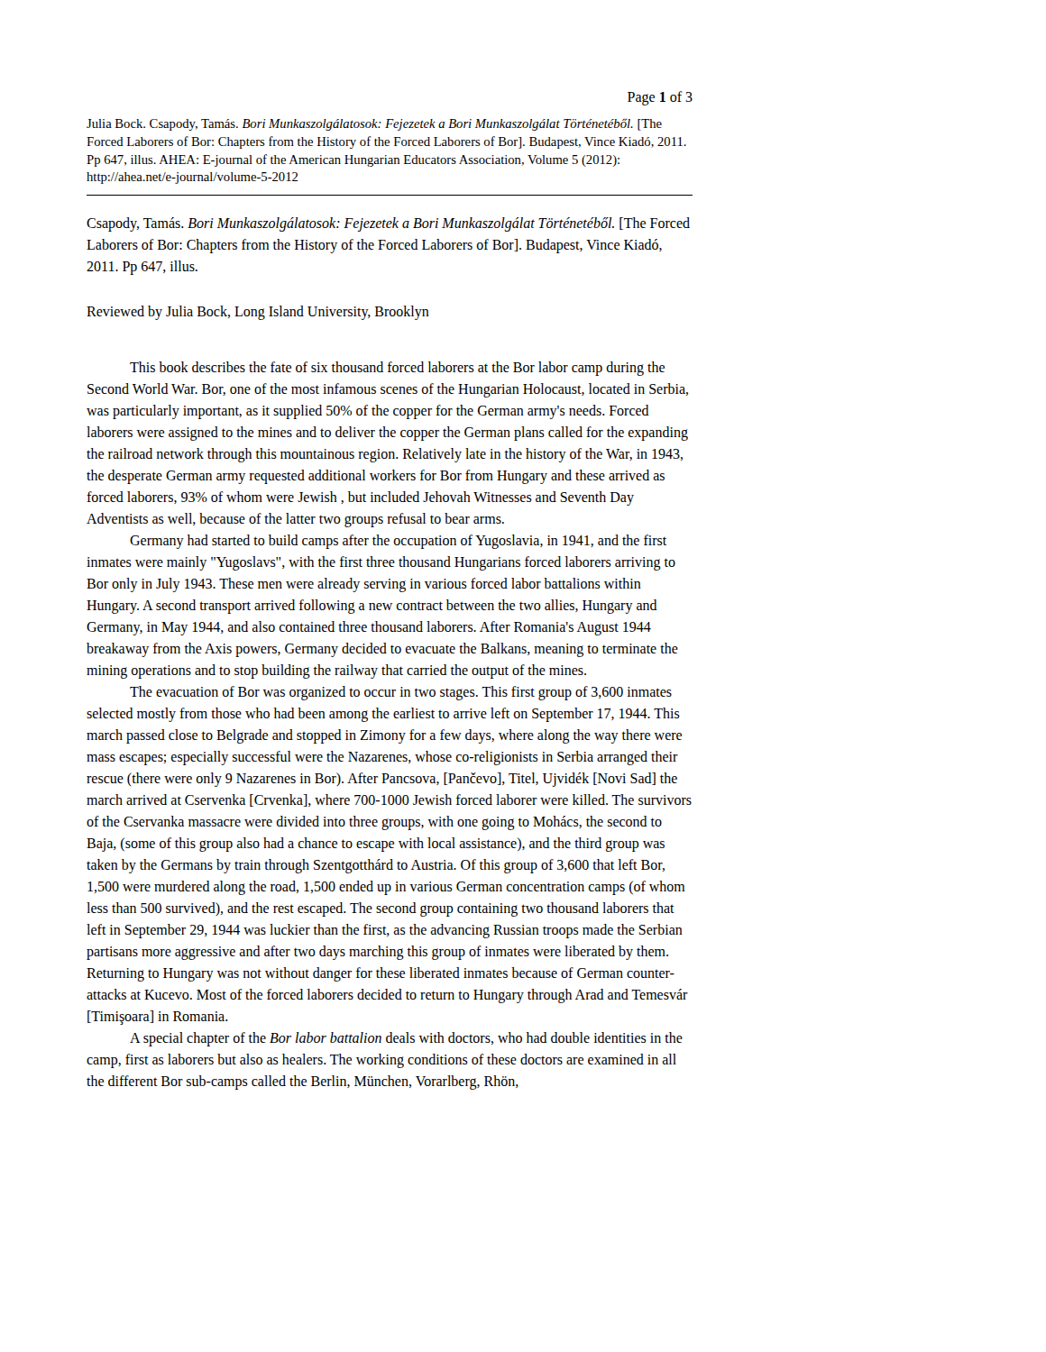Page 1 of 3
Julia Bock. Csapody, Tamás. Bori Munkaszolgálatosok: Fejezetek a Bori Munkaszolgálat Történetéből. [The Forced Laborers of Bor: Chapters from the History of the Forced Laborers of Bor]. Budapest, Vince Kiadó, 2011. Pp 647, illus. AHEA: E-journal of the American Hungarian Educators Association, Volume 5 (2012): http://ahea.net/e-journal/volume-5-2012
Csapody, Tamás. Bori Munkaszolgálatosok: Fejezetek a Bori Munkaszolgálat Történetéből. [The Forced Laborers of Bor: Chapters from the History of the Forced Laborers of Bor]. Budapest, Vince Kiadó, 2011. Pp 647, illus.
Reviewed by Julia Bock, Long Island University, Brooklyn
This book describes the fate of six thousand forced laborers at the Bor labor camp during the Second World War. Bor, one of the most infamous scenes of the Hungarian Holocaust, located in Serbia, was particularly important, as it supplied 50% of the copper for the German army's needs. Forced laborers were assigned to the mines and to deliver the copper the German plans called for the expanding the railroad network through this mountainous region. Relatively late in the history of the War, in 1943, the desperate German army requested additional workers for Bor from Hungary and these arrived as forced laborers, 93% of whom were Jewish , but included Jehovah Witnesses and Seventh Day Adventists as well, because of the latter two groups refusal to bear arms.
Germany had started to build camps after the occupation of Yugoslavia, in 1941, and the first inmates were mainly "Yugoslavs", with the first three thousand Hungarians forced laborers arriving to Bor only in July 1943. These men were already serving in various forced labor battalions within Hungary. A second transport arrived following a new contract between the two allies, Hungary and Germany, in May 1944, and also contained three thousand laborers. After Romania's August 1944 breakaway from the Axis powers, Germany decided to evacuate the Balkans, meaning to terminate the mining operations and to stop building the railway that carried the output of the mines.
The evacuation of Bor was organized to occur in two stages. This first group of 3,600 inmates selected mostly from those who had been among the earliest to arrive left on September 17, 1944. This march passed close to Belgrade and stopped in Zimony for a few days, where along the way there were mass escapes; especially successful were the Nazarenes, whose co-religionists in Serbia arranged their rescue (there were only 9 Nazarenes in Bor). After Pancsova, [Pančevo], Titel, Ujvidék [Novi Sad] the march arrived at Cservenka [Crvenka], where 700-1000 Jewish forced laborer were killed. The survivors of the Cservanka massacre were divided into three groups, with one going to Mohács, the second to Baja, (some of this group also had a chance to escape with local assistance), and the third group was taken by the Germans by train through Szentgotthárd to Austria. Of this group of 3,600 that left Bor, 1,500 were murdered along the road, 1,500 ended up in various German concentration camps (of whom less than 500 survived), and the rest escaped. The second group containing two thousand laborers that left in September 29, 1944 was luckier than the first, as the advancing Russian troops made the Serbian partisans more aggressive and after two days marching this group of inmates were liberated by them. Returning to Hungary was not without danger for these liberated inmates because of German counter-attacks at Kucevo. Most of the forced laborers decided to return to Hungary through Arad and Temesvár [Timişoara] in Romania.
A special chapter of the Bor labor battalion deals with doctors, who had double identities in the camp, first as laborers but also as healers. The working conditions of these doctors are examined in all the different Bor sub-camps called the Berlin, München, Vorarlberg, Rhön,